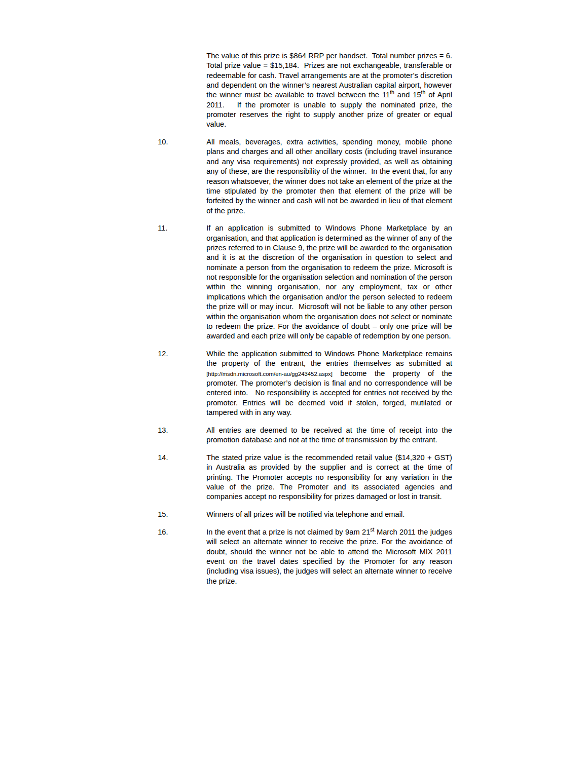The value of this prize is $864 RRP per handset. Total number prizes = 6. Total prize value = $15,184. Prizes are not exchangeable, transferable or redeemable for cash. Travel arrangements are at the promoter’s discretion and dependent on the winner’s nearest Australian capital airport, however the winner must be available to travel between the 11th and 15th of April 2011. If the promoter is unable to supply the nominated prize, the promoter reserves the right to supply another prize of greater or equal value.
10. All meals, beverages, extra activities, spending money, mobile phone plans and charges and all other ancillary costs (including travel insurance and any visa requirements) not expressly provided, as well as obtaining any of these, are the responsibility of the winner. In the event that, for any reason whatsoever, the winner does not take an element of the prize at the time stipulated by the promoter then that element of the prize will be forfeited by the winner and cash will not be awarded in lieu of that element of the prize.
11. If an application is submitted to Windows Phone Marketplace by an organisation, and that application is determined as the winner of any of the prizes referred to in Clause 9, the prize will be awarded to the organisation and it is at the discretion of the organisation in question to select and nominate a person from the organisation to redeem the prize. Microsoft is not responsible for the organisation selection and nomination of the person within the winning organisation, nor any employment, tax or other implications which the organisation and/or the person selected to redeem the prize will or may incur. Microsoft will not be liable to any other person within the organisation whom the organisation does not select or nominate to redeem the prize. For the avoidance of doubt – only one prize will be awarded and each prize will only be capable of redemption by one person.
12. While the application submitted to Windows Phone Marketplace remains the property of the entrant, the entries themselves as submitted at [http://msdn.microsoft.com/en-au/gg243452.aspx] become the property of the promoter. The promoter’s decision is final and no correspondence will be entered into. No responsibility is accepted for entries not received by the promoter. Entries will be deemed void if stolen, forged, mutilated or tampered with in any way.
13. All entries are deemed to be received at the time of receipt into the promotion database and not at the time of transmission by the entrant.
14. The stated prize value is the recommended retail value ($14,320 + GST) in Australia as provided by the supplier and is correct at the time of printing. The Promoter accepts no responsibility for any variation in the value of the prize. The Promoter and its associated agencies and companies accept no responsibility for prizes damaged or lost in transit.
15. Winners of all prizes will be notified via telephone and email.
16. In the event that a prize is not claimed by 9am 21st March 2011 the judges will select an alternate winner to receive the prize. For the avoidance of doubt, should the winner not be able to attend the Microsoft MIX 2011 event on the travel dates specified by the Promoter for any reason (including visa issues), the judges will select an alternate winner to receive the prize.